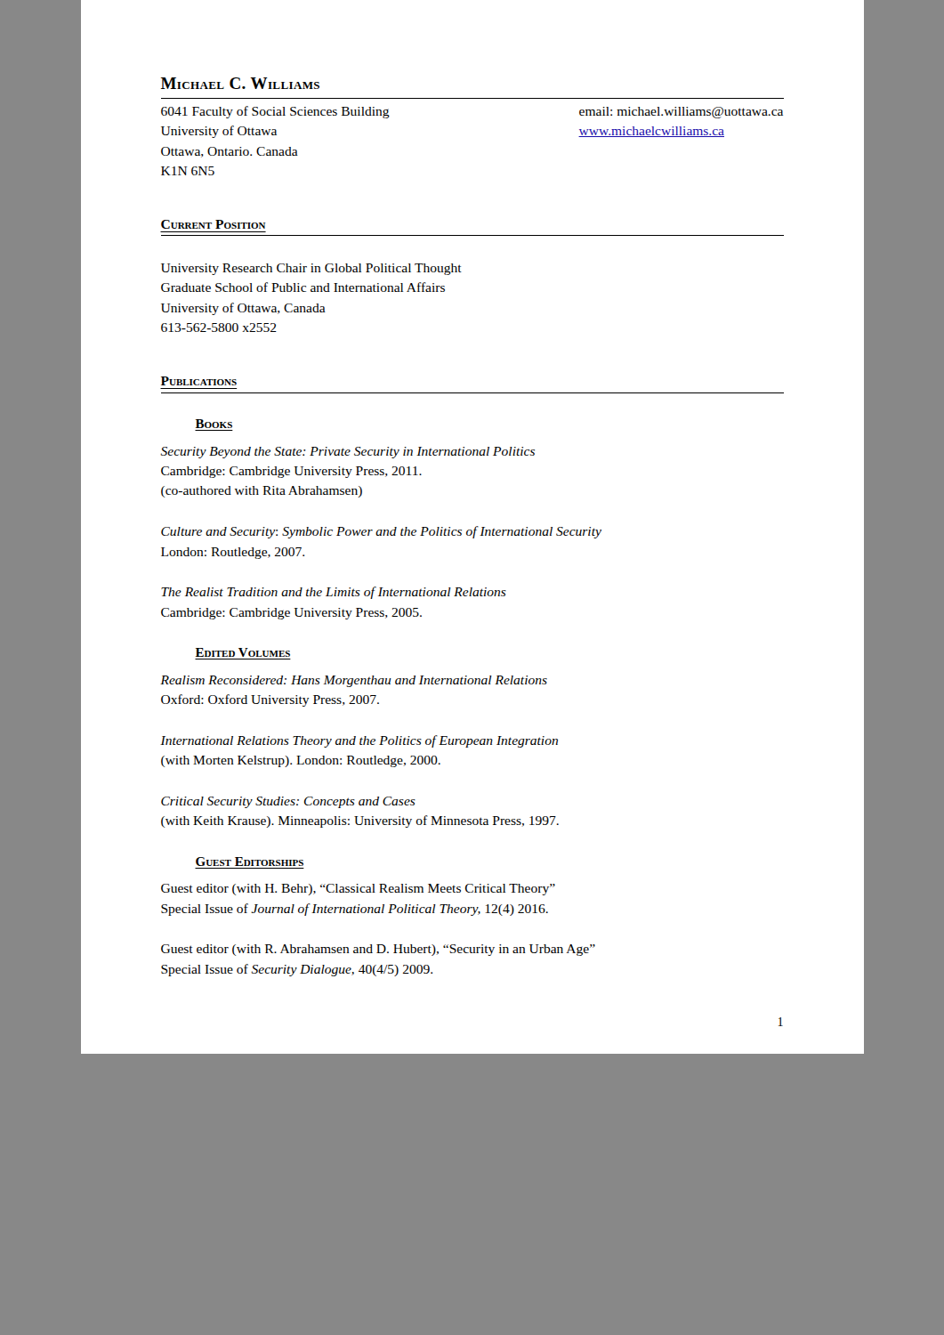Michael C. Williams
6041 Faculty of Social Sciences Building
University of Ottawa
Ottawa, Ontario. Canada
K1N 6N5
email: michael.williams@uottawa.ca
www.michaelcwilliams.ca
Current Position
University Research Chair in Global Political Thought
Graduate School of Public and International Affairs
University of Ottawa, Canada
613-562-5800 x2552
Publications
Books
Security Beyond the State: Private Security in International Politics
Cambridge: Cambridge University Press, 2011.
(co-authored with Rita Abrahamsen)
Culture and Security: Symbolic Power and the Politics of International Security
London: Routledge, 2007.
The Realist Tradition and the Limits of International Relations
Cambridge: Cambridge University Press, 2005.
Edited Volumes
Realism Reconsidered: Hans Morgenthau and International Relations
Oxford: Oxford University Press, 2007.
International Relations Theory and the Politics of European Integration
(with Morten Kelstrup). London: Routledge, 2000.
Critical Security Studies: Concepts and Cases
(with Keith Krause). Minneapolis: University of Minnesota Press, 1997.
Guest Editorships
Guest editor (with H. Behr), “Classical Realism Meets Critical Theory”
Special Issue of Journal of International Political Theory, 12(4) 2016.
Guest editor (with R. Abrahamsen and D. Hubert), “Security in an Urban Age”
Special Issue of Security Dialogue, 40(4/5) 2009.
1